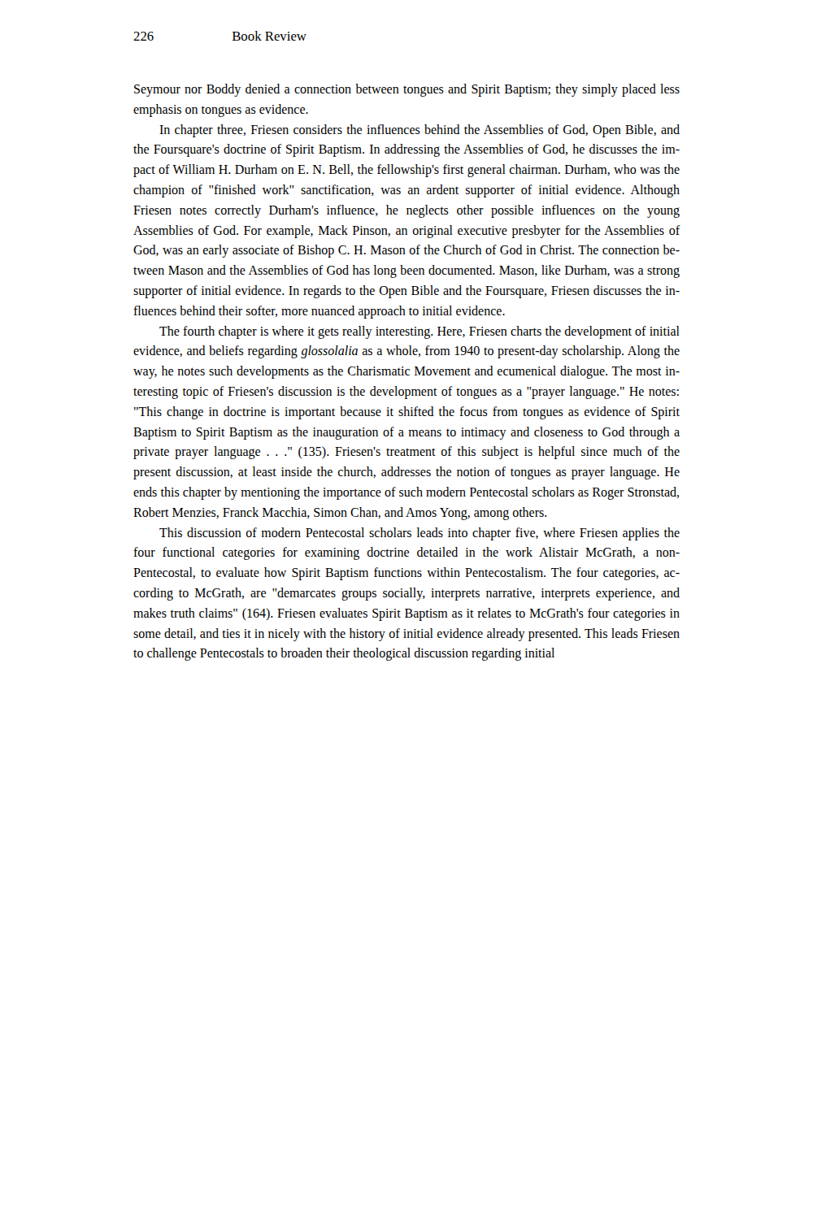226 Book Review
Seymour nor Boddy denied a connection between tongues and Spirit Baptism; they simply placed less emphasis on tongues as evidence.
In chapter three, Friesen considers the influences behind the Assemblies of God, Open Bible, and the Foursquare's doctrine of Spirit Baptism. In addressing the Assemblies of God, he discusses the impact of William H. Durham on E. N. Bell, the fellowship's first general chairman. Durham, who was the champion of "finished work" sanctification, was an ardent supporter of initial evidence. Although Friesen notes correctly Durham's influence, he neglects other possible influences on the young Assemblies of God. For example, Mack Pinson, an original executive presbyter for the Assemblies of God, was an early associate of Bishop C. H. Mason of the Church of God in Christ. The connection between Mason and the Assemblies of God has long been documented. Mason, like Durham, was a strong supporter of initial evidence. In regards to the Open Bible and the Foursquare, Friesen discusses the influences behind their softer, more nuanced approach to initial evidence.
The fourth chapter is where it gets really interesting. Here, Friesen charts the development of initial evidence, and beliefs regarding glossolalia as a whole, from 1940 to present-day scholarship. Along the way, he notes such developments as the Charismatic Movement and ecumenical dialogue. The most interesting topic of Friesen's discussion is the development of tongues as a "prayer language." He notes: "This change in doctrine is important because it shifted the focus from tongues as evidence of Spirit Baptism to Spirit Baptism as the inauguration of a means to intimacy and closeness to God through a private prayer language . . ." (135). Friesen's treatment of this subject is helpful since much of the present discussion, at least inside the church, addresses the notion of tongues as prayer language. He ends this chapter by mentioning the importance of such modern Pentecostal scholars as Roger Stronstad, Robert Menzies, Franck Macchia, Simon Chan, and Amos Yong, among others.
This discussion of modern Pentecostal scholars leads into chapter five, where Friesen applies the four functional categories for examining doctrine detailed in the work Alistair McGrath, a non-Pentecostal, to evaluate how Spirit Baptism functions within Pentecostalism. The four categories, according to McGrath, are "demarcates groups socially, interprets narrative, interprets experience, and makes truth claims" (164). Friesen evaluates Spirit Baptism as it relates to McGrath's four categories in some detail, and ties it in nicely with the history of initial evidence already presented. This leads Friesen to challenge Pentecostals to broaden their theological discussion regarding initial